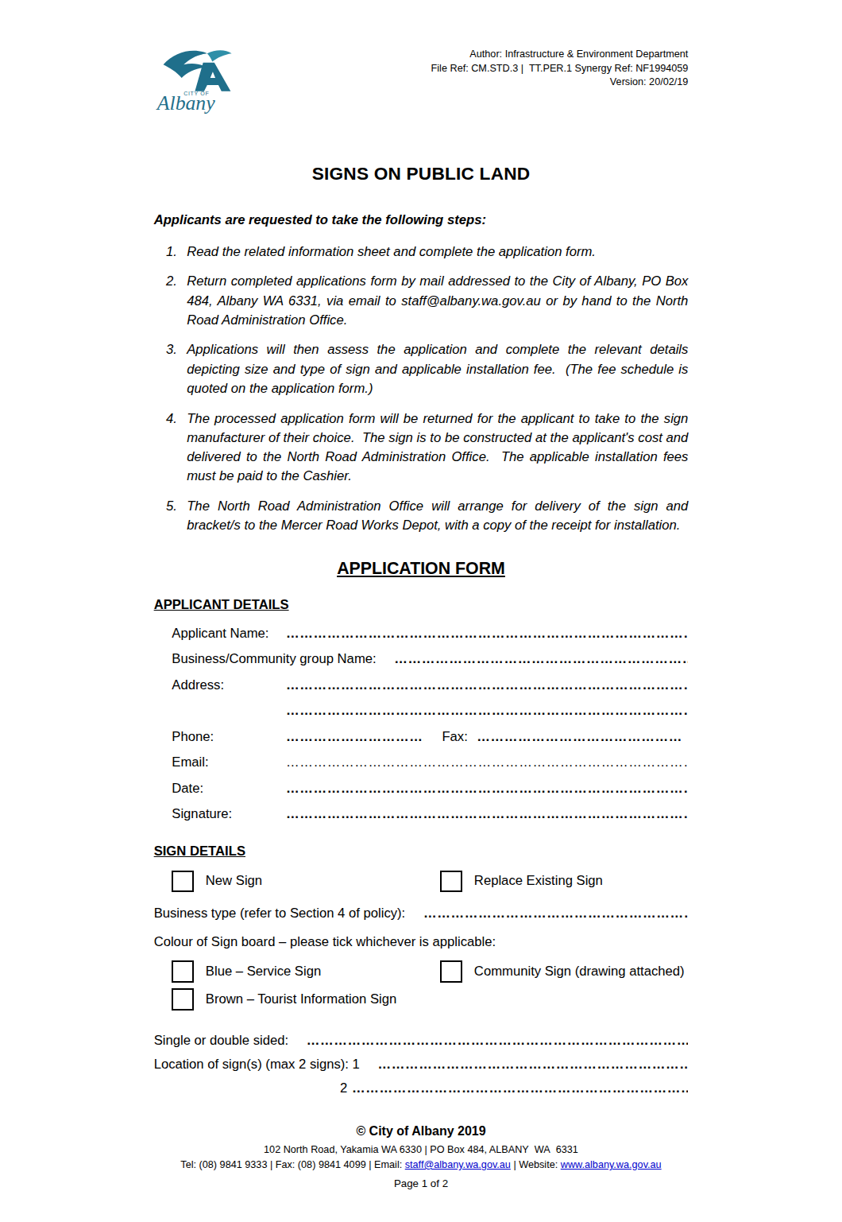Albany CITY OF
Author: Infrastructure & Environment Department
File Ref: CM.STD.3 | TT.PER.1 Synergy Ref: NF1994059
Version: 20/02/19
SIGNS ON PUBLIC LAND
Applicants are requested to take the following steps:
Read the related information sheet and complete the application form.
Return completed applications form by mail addressed to the City of Albany, PO Box 484, Albany WA 6331, via email to staff@albany.wa.gov.au or by hand to the North Road Administration Office.
Applications will then assess the application and complete the relevant details depicting size and type of sign and applicable installation fee. (The fee schedule is quoted on the application form.)
The processed application form will be returned for the applicant to take to the sign manufacturer of their choice. The sign is to be constructed at the applicant's cost and delivered to the North Road Administration Office. The applicable installation fees must be paid to the Cashier.
The North Road Administration Office will arrange for delivery of the sign and bracket/s to the Mercer Road Works Depot, with a copy of the receipt for installation.
APPLICATION FORM
APPLICANT DETAILS
Applicant Name: …………………………………………………………………………………………
Business/Community group Name: …………………………………………………………………………
Address: …………………………………………………………………………………………
…………………………………………………………………………………………
Phone: …………………………………. Fax: ………………………………………
Email: …………………………………………………………………………………………….
Date: …………………………………………………………………………………………
Signature: …………………………………………………………………………………………
SIGN DETAILS
New Sign
Replace Existing Sign
Business type (refer to Section 4 of policy): ………………………………………………………………
Colour of Sign board – please tick whichever is applicable:
Blue – Service Sign
Community Sign (drawing attached)
Brown – Tourist Information Sign
Single or double sided: …………………………………………………………………………………..
Location of sign(s) (max 2 signs): 1 …………………………………………………………………………...
2 …………………………………………………………………………...
© City of Albany 2019
102 North Road, Yakamia WA 6330 | PO Box 484, ALBANY WA 6331
Tel: (08) 9841 9333 | Fax: (08) 9841 4099 | Email: staff@albany.wa.gov.au | Website: www.albany.wa.gov.au
Page 1 of 2